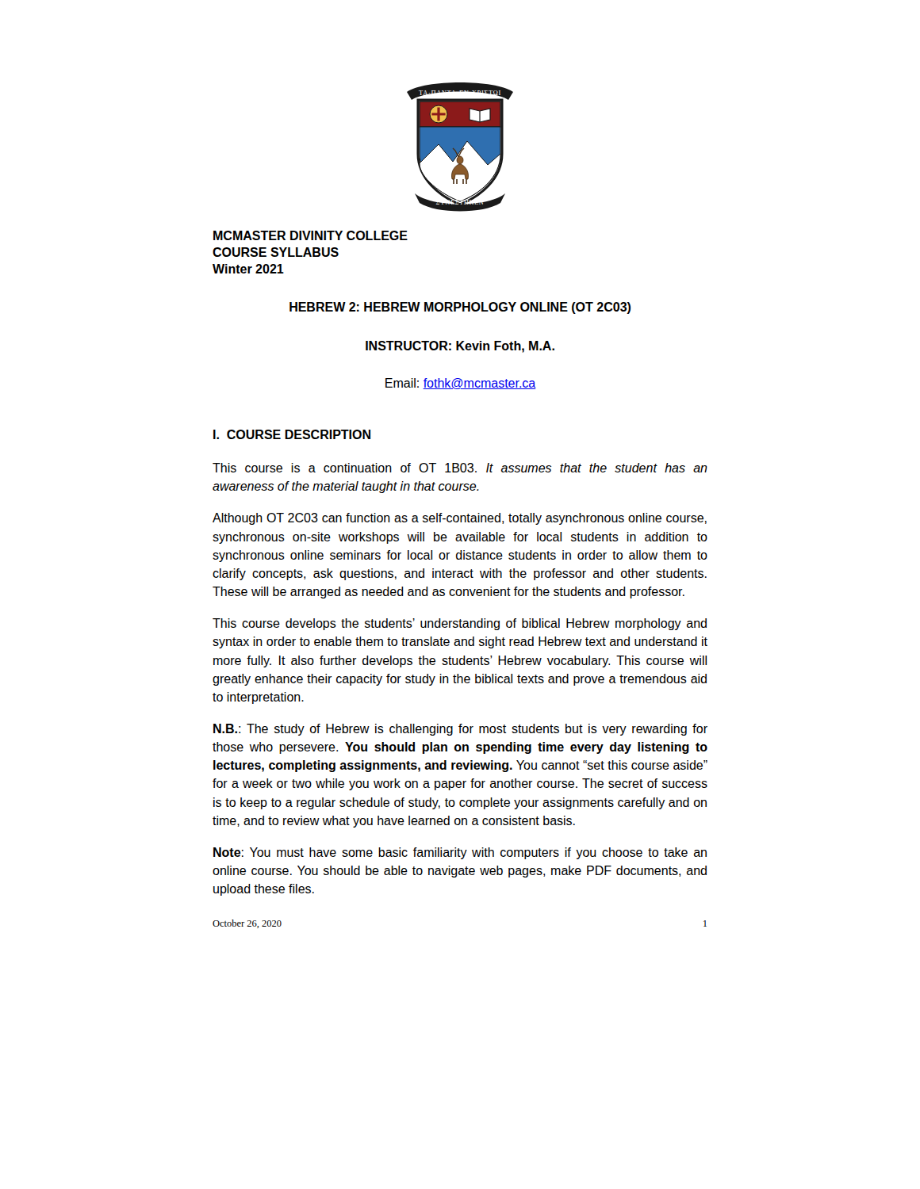ΤΑ·ΠΑΝΤΑ·ΕΝ·ΧΡΙΣΤΩΙ ΣΥΝΕΣΤΗΚΕΝ
MCMASTER DIVINITY COLLEGE
COURSE SYLLABUS
Winter 2021
HEBREW 2: HEBREW MORPHOLOGY ONLINE (OT 2C03)
INSTRUCTOR: Kevin Foth, M.A.
Email: fothk@mcmaster.ca
I. COURSE DESCRIPTION
This course is a continuation of OT 1B03. It assumes that the student has an awareness of the material taught in that course.
Although OT 2C03 can function as a self-contained, totally asynchronous online course, synchronous on-site workshops will be available for local students in addition to synchronous online seminars for local or distance students in order to allow them to clarify concepts, ask questions, and interact with the professor and other students. These will be arranged as needed and as convenient for the students and professor.
This course develops the students’ understanding of biblical Hebrew morphology and syntax in order to enable them to translate and sight read Hebrew text and understand it more fully. It also further develops the students’ Hebrew vocabulary. This course will greatly enhance their capacity for study in the biblical texts and prove a tremendous aid to interpretation.
N.B.: The study of Hebrew is challenging for most students but is very rewarding for those who persevere. You should plan on spending time every day listening to lectures, completing assignments, and reviewing. You cannot “set this course aside” for a week or two while you work on a paper for another course. The secret of success is to keep to a regular schedule of study, to complete your assignments carefully and on time, and to review what you have learned on a consistent basis.
Note: You must have some basic familiarity with computers if you choose to take an online course. You should be able to navigate web pages, make PDF documents, and upload these files.
October 26, 2020 1